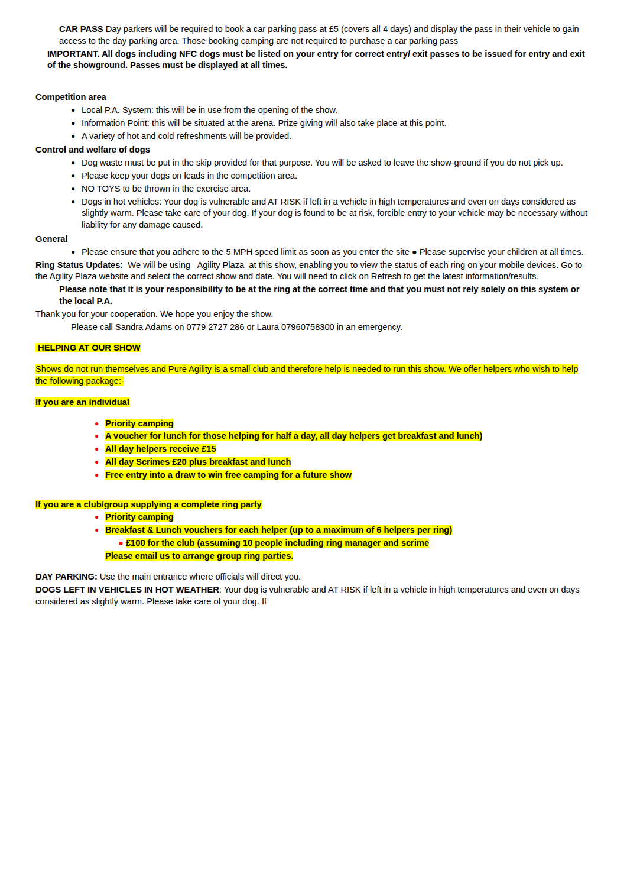CAR PASS Day parkers will be required to book a car parking pass at £5 (covers all 4 days) and display the pass in their vehicle to gain access to the day parking area. Those booking camping are not required to purchase a car parking pass
IMPORTANT. All dogs including NFC dogs must be listed on your entry for correct entry/ exit passes to be issued for entry and exit of the showground. Passes must be displayed at all times.
Competition area
Local P.A. System: this will be in use from the opening of the show.
Information Point: this will be situated at the arena. Prize giving will also take place at this point.
A variety of hot and cold refreshments will be provided.
Control and welfare of dogs
Dog waste must be put in the skip provided for that purpose. You will be asked to leave the show-ground if you do not pick up.
Please keep your dogs on leads in the competition area.
NO TOYS to be thrown in the exercise area.
Dogs in hot vehicles: Your dog is vulnerable and AT RISK if left in a vehicle in high temperatures and even on days considered as slightly warm. Please take care of your dog. If your dog is found to be at risk, forcible entry to your vehicle may be necessary without liability for any damage caused.
General
Please ensure that you adhere to the 5 MPH speed limit as soon as you enter the site ● Please supervise your children at all times.
Ring Status Updates: We will be using Agility Plaza at this show, enabling you to view the status of each ring on your mobile devices. Go to the Agility Plaza website and select the correct show and date. You will need to click on Refresh to get the latest information/results.
Please note that it is your responsibility to be at the ring at the correct time and that you must not rely solely on this system or the local P.A.
Thank you for your cooperation. We hope you enjoy the show.
Please call Sandra Adams on 0779 2727 286 or Laura 07960758300 in an emergency.
HELPING AT OUR SHOW
Shows do not run themselves and Pure Agility is a small club and therefore help is needed to run this show. We offer helpers who wish to help the following package:-
If you are an individual
Priority camping
A voucher for lunch for those helping for half a day, all day helpers get breakfast and lunch)
All day helpers receive £15
All day Scrimes £20 plus breakfast and lunch
Free entry into a draw to win free camping for a future show
If you are a club/group supplying a complete ring party
Priority camping
Breakfast & Lunch vouchers for each helper (up to a maximum of 6 helpers per ring)
● £100 for the club (assuming 10 people including ring manager and scrime
Please email us to arrange group ring parties.
DAY PARKING: Use the main entrance where officials will direct you.
DOGS LEFT IN VEHICLES IN HOT WEATHER: Your dog is vulnerable and AT RISK if left in a vehicle in high temperatures and even on days considered as slightly warm. Please take care of your dog. If